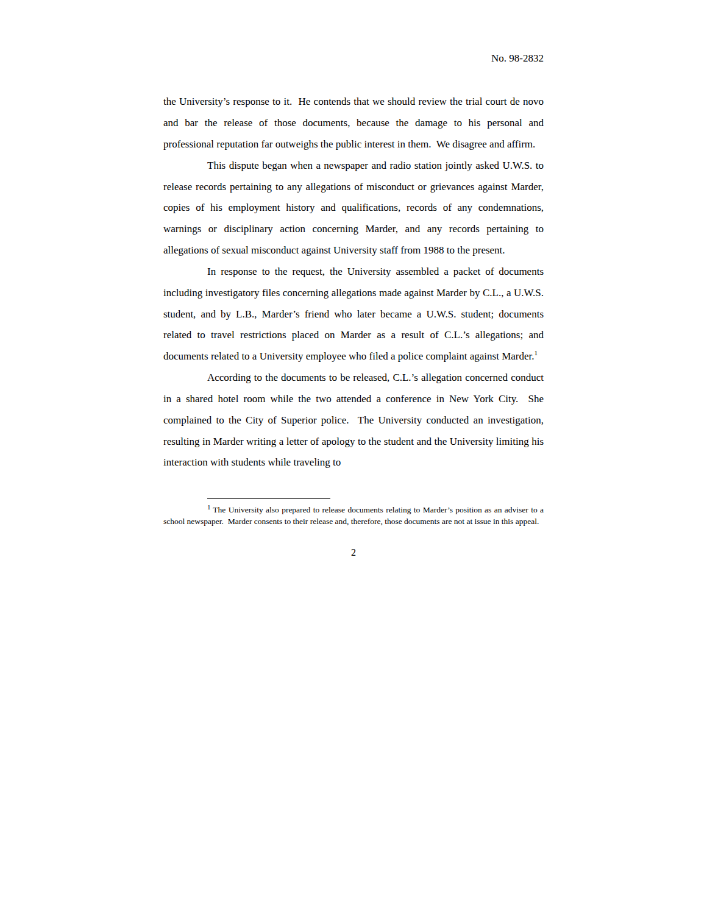No. 98-2832
the University’s response to it. He contends that we should review the trial court de novo and bar the release of those documents, because the damage to his personal and professional reputation far outweighs the public interest in them. We disagree and affirm.
This dispute began when a newspaper and radio station jointly asked U.W.S. to release records pertaining to any allegations of misconduct or grievances against Marder, copies of his employment history and qualifications, records of any condemnations, warnings or disciplinary action concerning Marder, and any records pertaining to allegations of sexual misconduct against University staff from 1988 to the present.
In response to the request, the University assembled a packet of documents including investigatory files concerning allegations made against Marder by C.L., a U.W.S. student, and by L.B., Marder’s friend who later became a U.W.S. student; documents related to travel restrictions placed on Marder as a result of C.L.’s allegations; and documents related to a University employee who filed a police complaint against Marder.1
According to the documents to be released, C.L.’s allegation concerned conduct in a shared hotel room while the two attended a conference in New York City. She complained to the City of Superior police. The University conducted an investigation, resulting in Marder writing a letter of apology to the student and the University limiting his interaction with students while traveling to
1The University also prepared to release documents relating to Marder’s position as an adviser to a school newspaper. Marder consents to their release and, therefore, those documents are not at issue in this appeal.
2